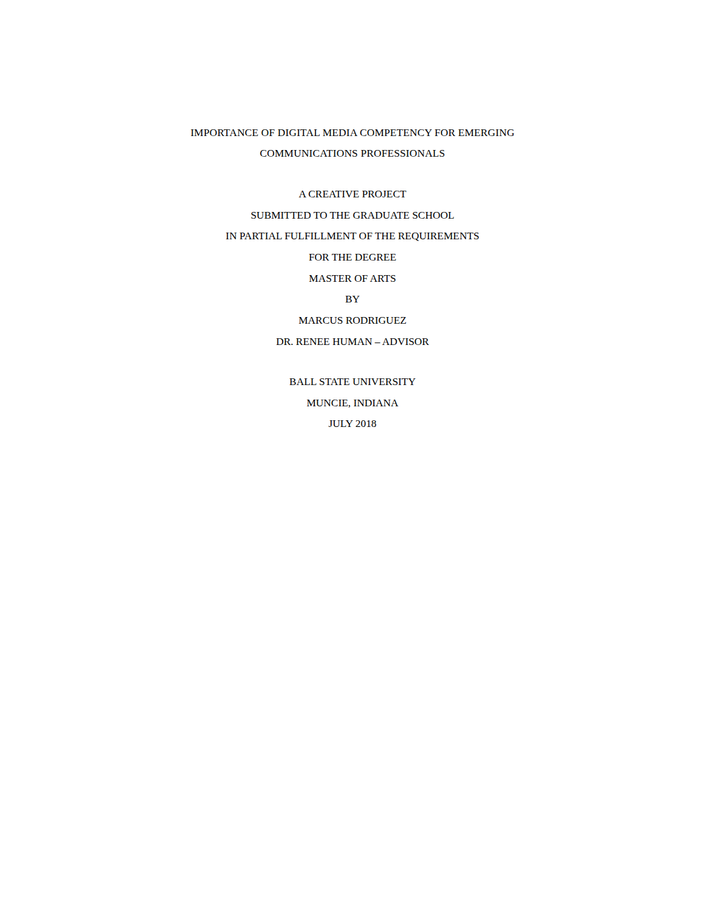IMPORTANCE OF DIGITAL MEDIA COMPETENCY FOR EMERGING
COMMUNICATIONS PROFESSIONALS
A CREATIVE PROJECT
SUBMITTED TO THE GRADUATE SCHOOL
IN PARTIAL FULFILLMENT OF THE REQUIREMENTS
FOR THE DEGREE
MASTER OF ARTS
BY
MARCUS RODRIGUEZ
DR. RENEE HUMAN – ADVISOR
BALL STATE UNIVERSITY
MUNCIE, INDIANA
JULY 2018